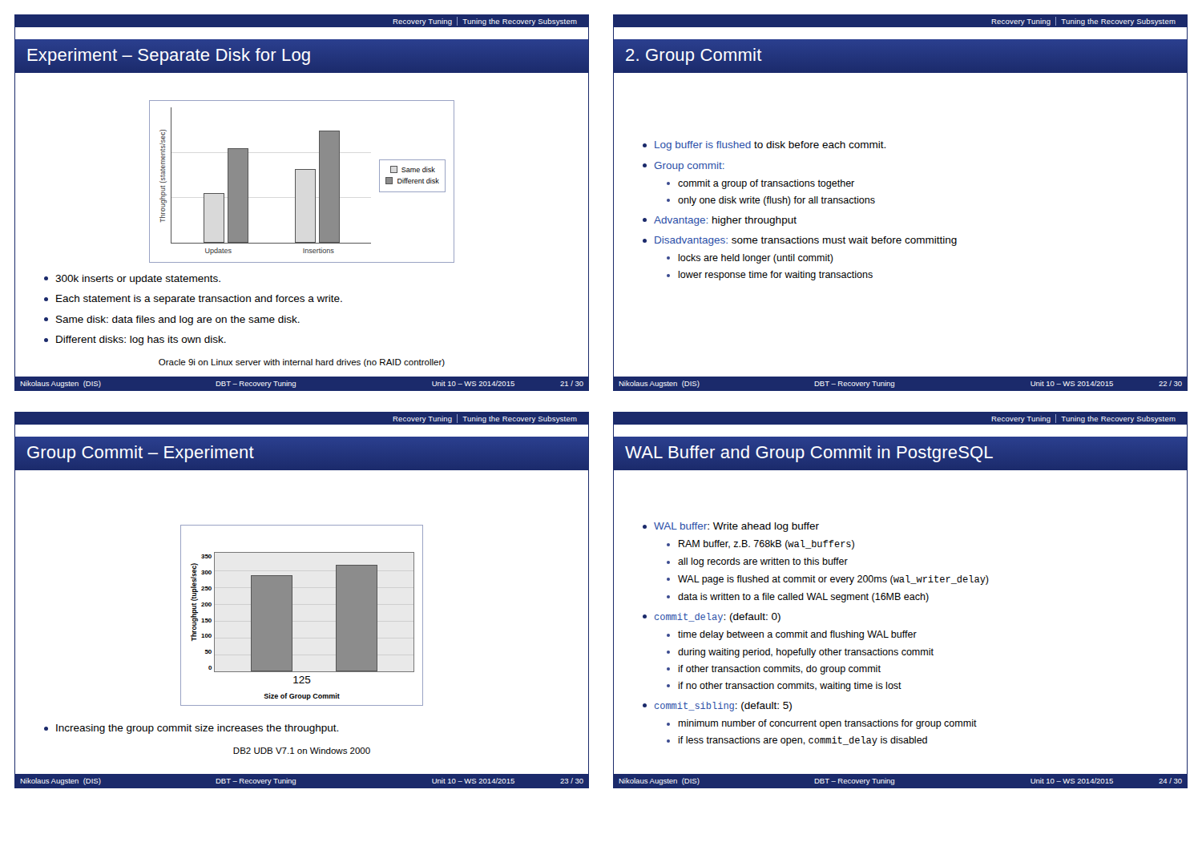Recovery Tuning Tuning the Recovery Subsystem
Experiment – Separate Disk for Log
Throughput (statements/sec)
Same disk
Different disk
Updates Insertions
300k inserts or update statements.
Each statement is a separate transaction and forces a write.
Same disk: data files and log are on the same disk.
Different disks: log has its own disk.
Oracle 9i on Linux server with internal hard drives (no RAID controller)
Nikolaus Augsten (DIS)
DBT – Recovery Tuning
Unit 10 – WS 2014/2015
21 / 30
Recovery Tuning Tuning the Recovery Subsystem
2. Group Commit
Log buffer is flushed to disk before each commit.
Group commit:
commit a group of transactions together
only one disk write (flush) for all transactions
Advantage: higher throughput
Disadvantages: some transactions must wait before committing
locks are held longer (until commit)
lower response time for waiting transactions
Nikolaus Augsten (DIS)
DBT – Recovery Tuning
Unit 10 – WS 2014/2015
22 / 30
Recovery Tuning Tuning the Recovery Subsystem
Group Commit – Experiment
Throughput (tuples/sec)
350300250200 150100500
125
Size of Group Commit
Increasing the group commit size increases the throughput.
DB2 UDB V7.1 on Windows 2000
Nikolaus Augsten (DIS)
DBT – Recovery Tuning
Unit 10 – WS 2014/2015
23 / 30
Recovery Tuning Tuning the Recovery Subsystem
WAL Buffer and Group Commit in PostgreSQL
WAL buffer: Write ahead log buffer
RAM buffer, z.B. 768kB (wal_buffers)
all log records are written to this buffer
WAL page is flushed at commit or every 200ms (wal_writer_delay)
data is written to a file called WAL segment (16MB each)
commit_delay: (default: 0)
time delay between a commit and flushing WAL buffer
during waiting period, hopefully other transactions commit
if other transaction commits, do group commit
if no other transaction commits, waiting time is lost
commit_sibling: (default: 5)
minimum number of concurrent open transactions for group commit
if less transactions are open, commit_delay is disabled
Nikolaus Augsten (DIS)
DBT – Recovery Tuning
Unit 10 – WS 2014/2015
24 / 30